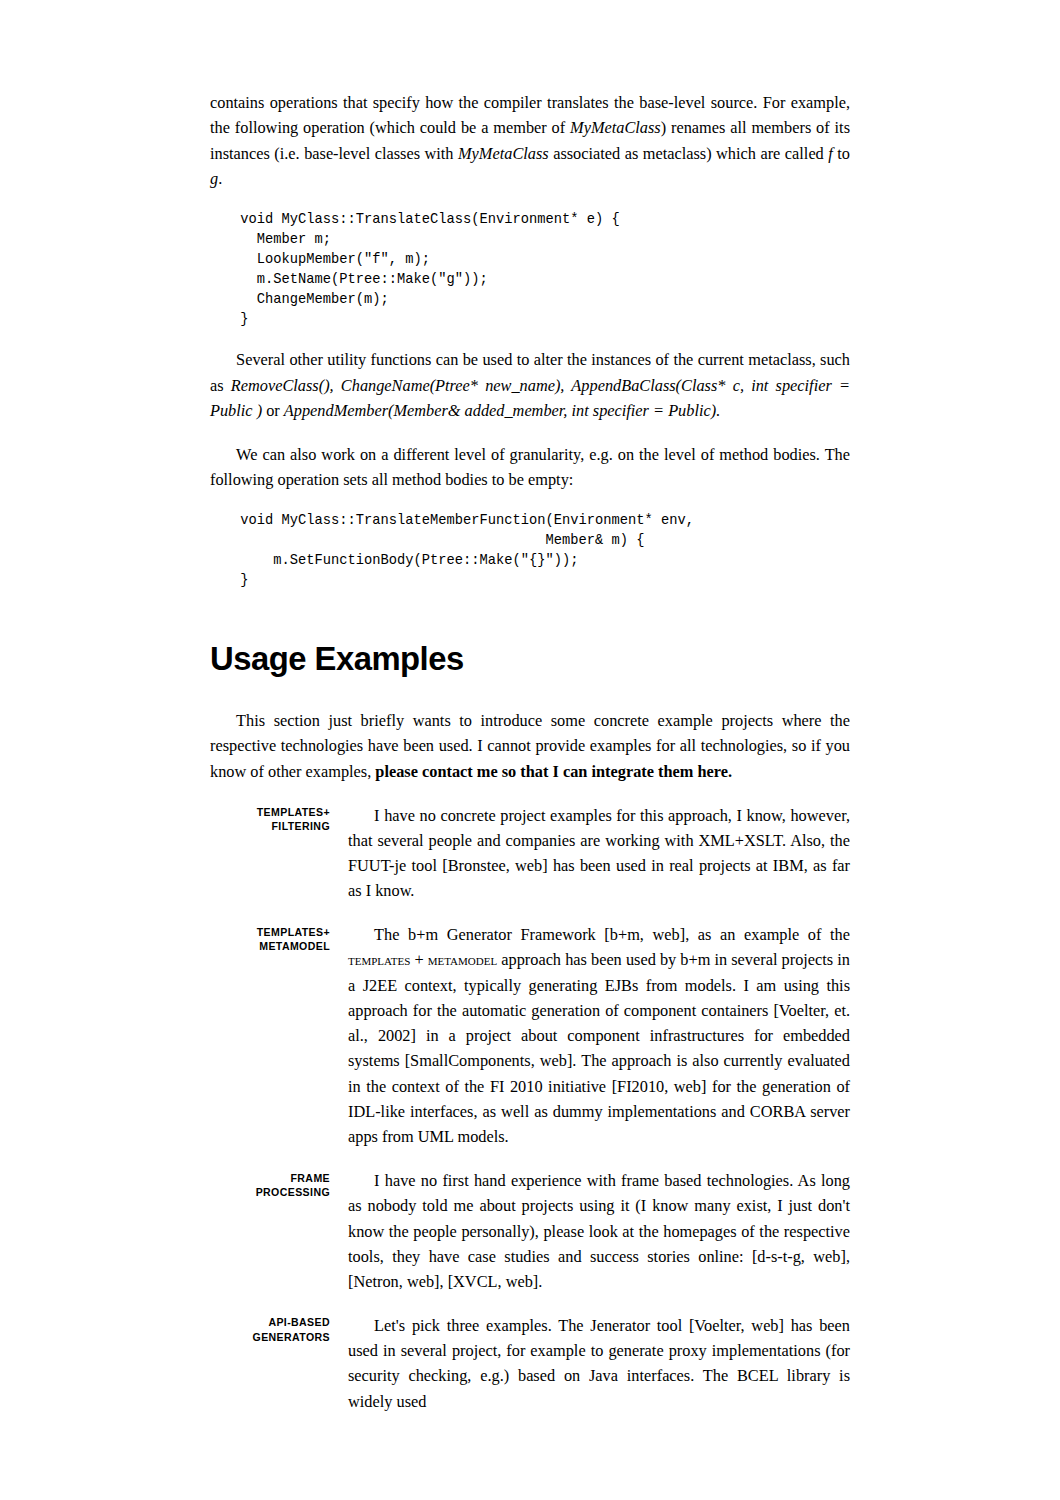contains operations that specify how the compiler translates the base-level source. For example, the following operation (which could be a member of MyMetaClass) renames all members of its instances (i.e. base-level classes with MyMetaClass associated as metaclass) which are called f to g.
void MyClass::TranslateClass(Environment* e) {
  Member m;
  LookupMember("f", m);
  m.SetName(Ptree::Make("g"));
  ChangeMember(m);
}
Several other utility functions can be used to alter the instances of the current metaclass, such as RemoveClass(), ChangeName(Ptree* new_name), AppendBaClass(Class* c, int specifier = Public ) or AppendMember(Member& added_member, int specifier = Public).
We can also work on a different level of granularity, e.g. on the level of method bodies. The following operation sets all method bodies to be empty:
void MyClass::TranslateMemberFunction(Environment* env,
                                     Member& m) {
    m.SetFunctionBody(Ptree::Make("{}"));
}
Usage Examples
This section just briefly wants to introduce some concrete example projects where the respective technologies have been used. I cannot provide examples for all technologies, so if you know of other examples, please contact me so that I can integrate them here.
Templates+
Filtering
I have no concrete project examples for this approach, I know, however, that several people and companies are working with XML+XSLT. Also, the FUUT-je tool [Bronstee, web] has been used in real projects at IBM, as far as I know.
Templates+
Metamodel
The b+m Generator Framework [b+m, web], as an example of the templates + metamodel approach has been used by b+m in several projects in a J2EE context, typically generating EJBs from models. I am using this approach for the automatic generation of component containers [Voelter, et. al., 2002] in a project about component infrastructures for embedded systems [SmallComponents, web]. The approach is also currently evaluated in the context of the FI 2010 initiative [FI2010, web] for the generation of IDL-like interfaces, as well as dummy implementations and CORBA server apps from UML models.
Frame
Processing
I have no first hand experience with frame based technologies. As long as nobody told me about projects using it (I know many exist, I just don't know the people personally), please look at the homepages of the respective tools, they have case studies and success stories online: [d-s-t-g, web], [Netron, web], [XVCL, web].
api-based
generators
Let's pick three examples. The Jenerator tool [Voelter, web] has been used in several project, for example to generate proxy implementations (for security checking, e.g.) based on Java interfaces. The BCEL library is widely used